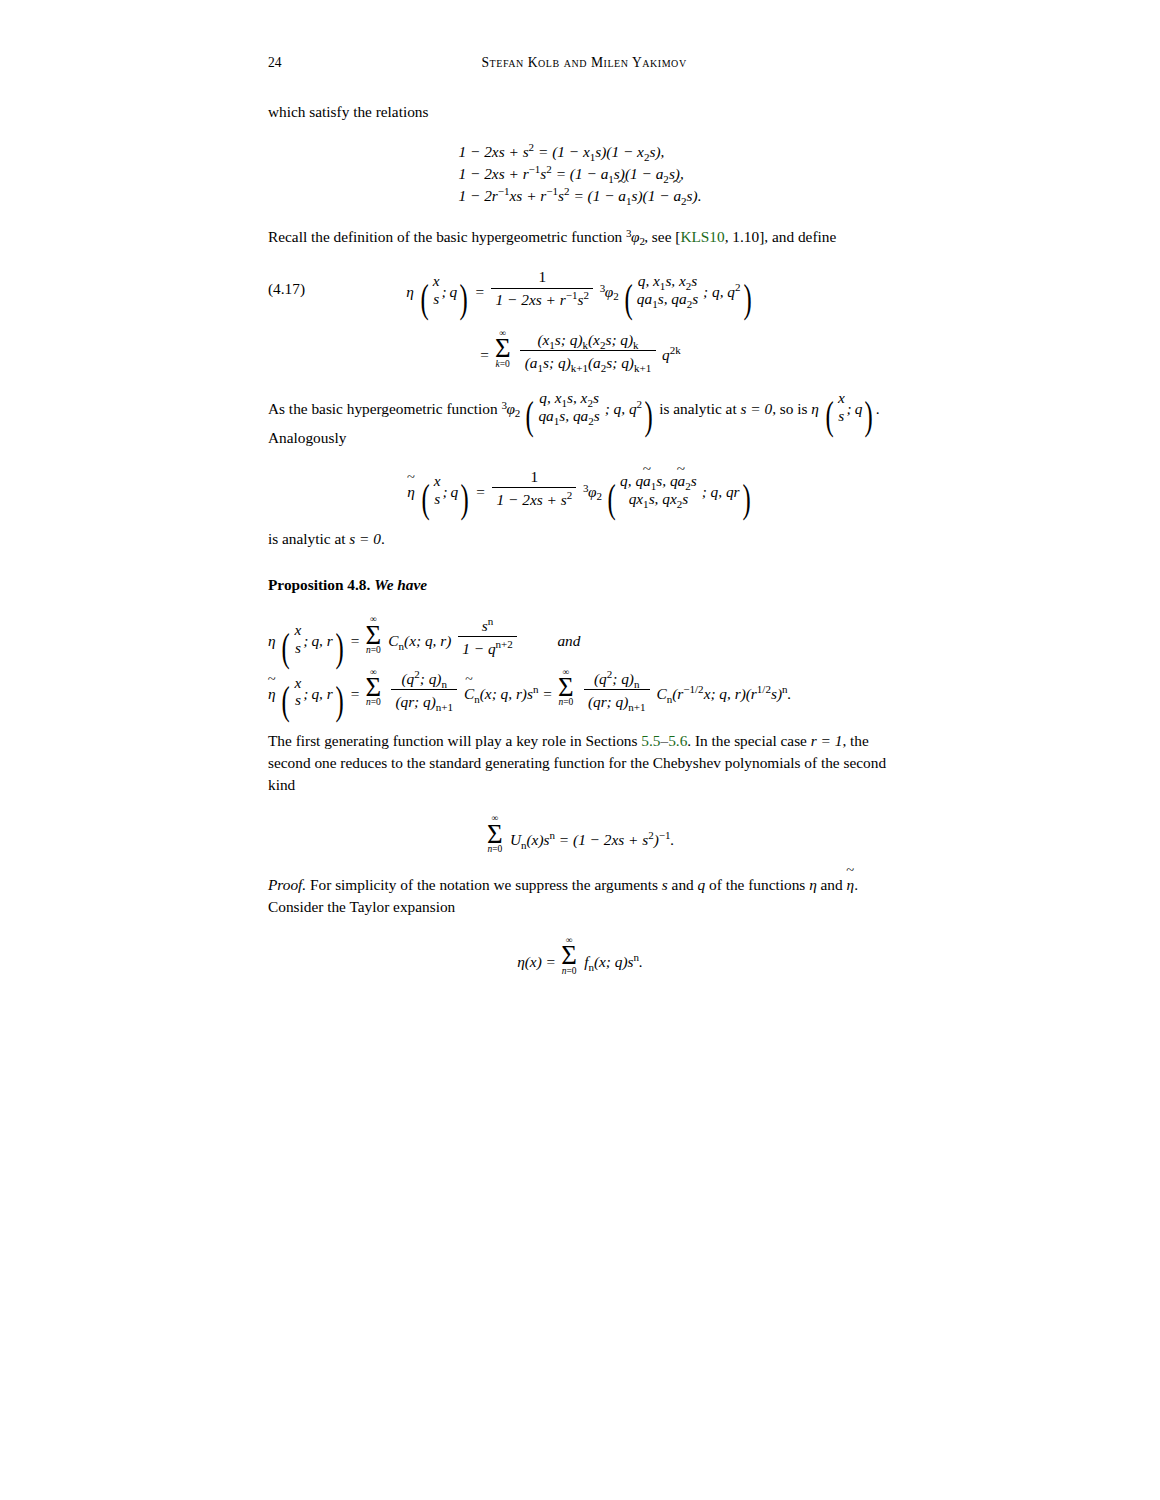24 Stefan Kolb and Milen Yakimov
which satisfy the relations
1 − 2xs + s2 = (1 − x1s)(1 − x2s), 1 − 2xs + r−1s2 = (1 − a1s)(1 − a2s), 1 − 2r−1xs + r−1s2 = (1 − a1s)(1 − a2s).
Recall the definition of the basic hypergeometric function 3φ2, see [KLS10, 1.10], and define
(4.17) η (xs; q) = 11 − 2xs + r−1s2 3φ2 (q, x1s, x2s qa1s, qa2s ; q, q2)
= ∞Σk=0 (x1s; q)k(x2s; q)k(a1s; q)k+1(a2s; q)k+1 q2k
As the basic hypergeometric function 3φ2 (q, x1s, x2s qa1s, qa2s ; q, q2) is analytic at s = 0, so is η (xs; q). Analogously
η (xs; q) = 11 − 2xs + s2 3φ2 (q, qa1s, qa2s qx1s, qx2s ; q, qr)
is analytic at s = 0.
Proposition 4.8. We have
η (xs; q, r) = ∞Σn=0 Cn(x; q, r) sn 1 − qn+2 and η (xs; q, r) = ∞Σn=0 (q2; q)n(qr; q)n+1 Cn(x; q, r)sn = ∞Σn=0 (q2; q)n(qr; q)n+1 Cn(r−1/2x; q, r)(r1/2s)n.
The first generating function will play a key role in Sections 5.5–5.6. In the special case r = 1, the second one reduces to the standard generating function for the Chebyshev polynomials of the second kind
∞Σn=0 Un(x)sn = (1 − 2xs + s2)−1.
Proof. For simplicity of the notation we suppress the arguments s and q of the functions η and η. Consider the Taylor expansion
η(x) = ∞Σn=0 fn(x; q)sn.